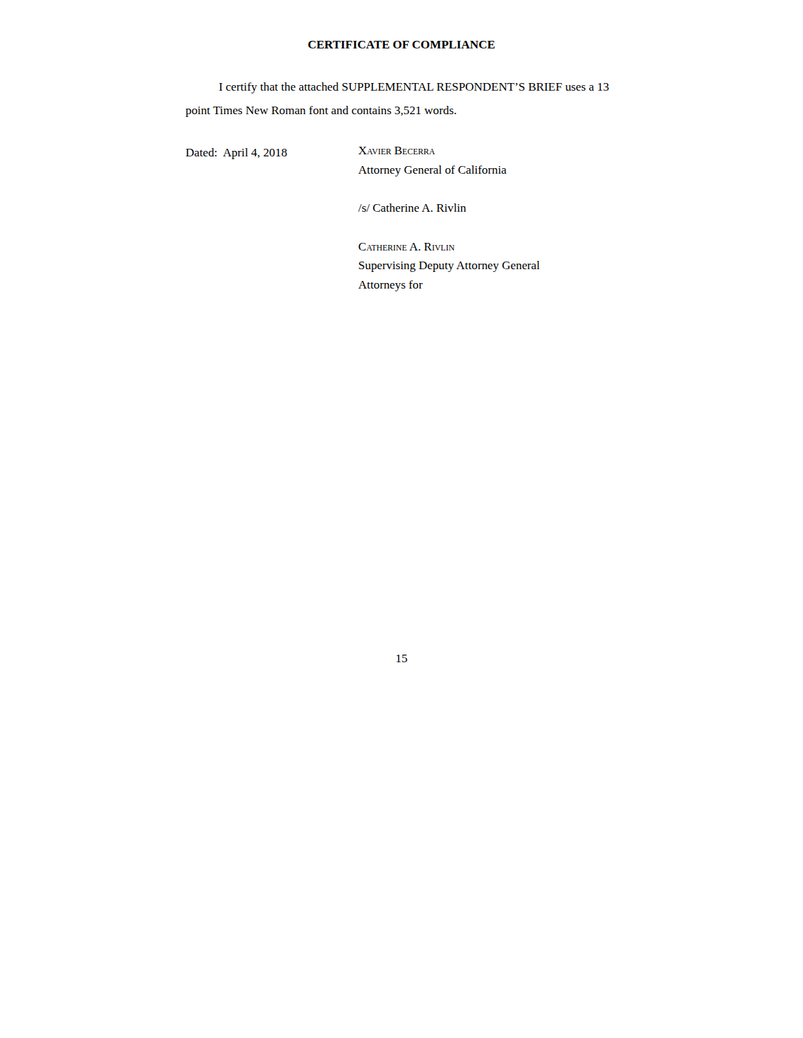CERTIFICATE OF COMPLIANCE
I certify that the attached SUPPLEMENTAL RESPONDENT’S BRIEF uses a 13 point Times New Roman font and contains 3,521 words.
Dated: April 4, 2018
Xavier Becerra
Attorney General of California
/s/ Catherine A. Rivlin
Catherine A. Rivlin
Supervising Deputy Attorney General
Attorneys for
15